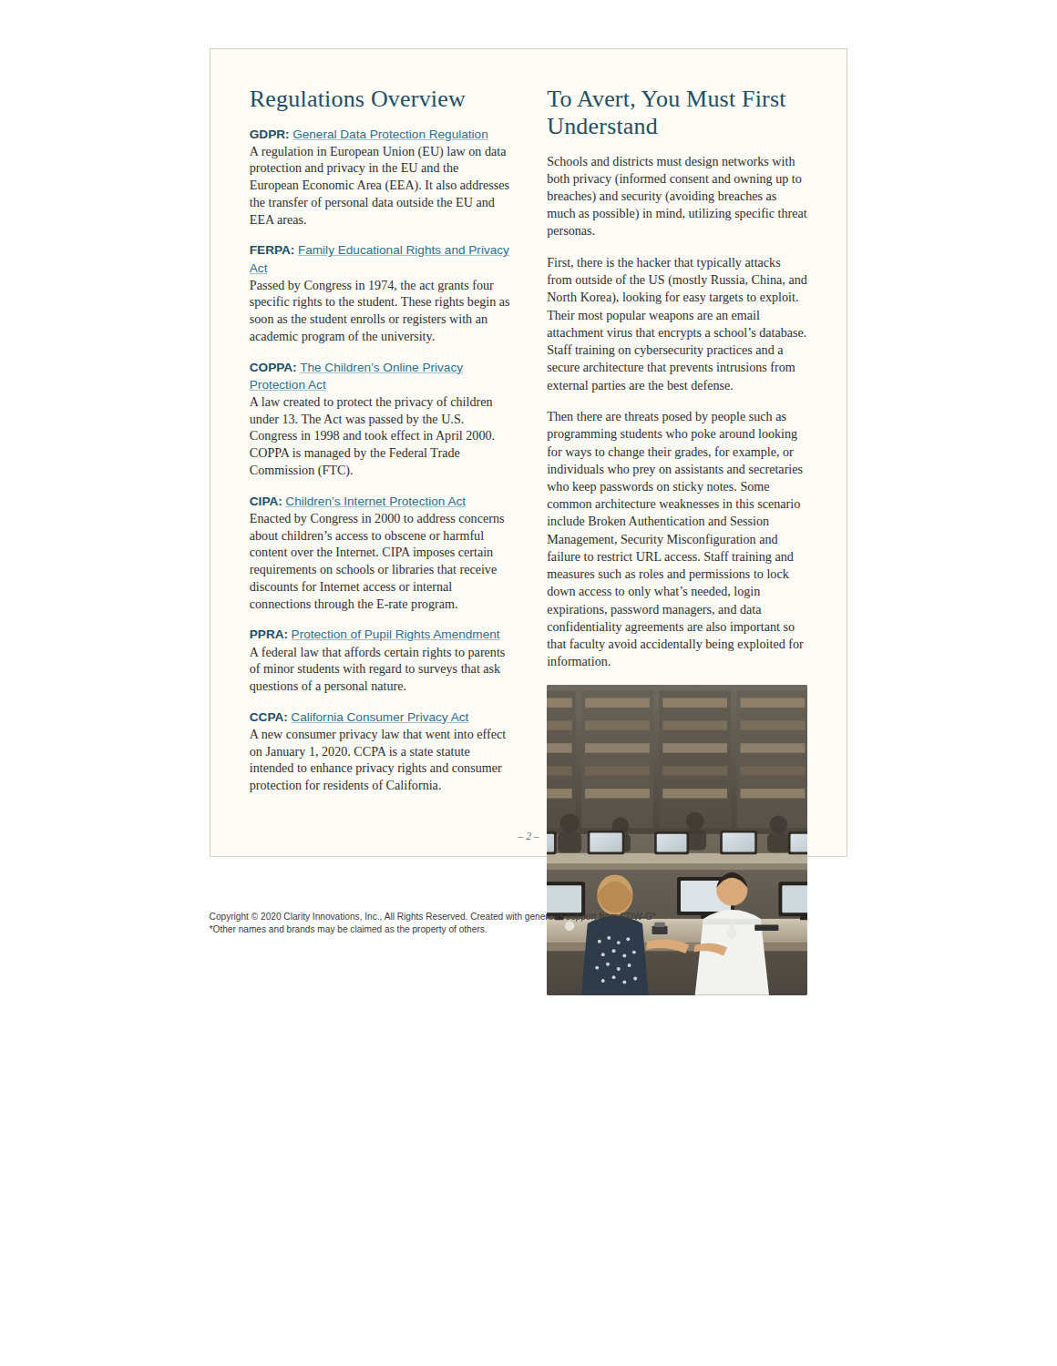Regulations Overview
GDPR: General Data Protection Regulation
A regulation in European Union (EU) law on data protection and privacy in the EU and the European Economic Area (EEA). It also addresses the transfer of personal data outside the EU and EEA areas.
FERPA: Family Educational Rights and Privacy Act
Passed by Congress in 1974, the act grants four specific rights to the student. These rights begin as soon as the student enrolls or registers with an academic program of the university.
COPPA: The Children’s Online Privacy Protection Act
A law created to protect the privacy of children under 13. The Act was passed by the U.S. Congress in 1998 and took effect in April 2000. COPPA is managed by the Federal Trade Commission (FTC).
CIPA: Children’s Internet Protection Act
Enacted by Congress in 2000 to address concerns about children’s access to obscene or harmful content over the Internet. CIPA imposes certain requirements on schools or libraries that receive discounts for Internet access or internal connections through the E-rate program.
PPRA: Protection of Pupil Rights Amendment
A federal law that affords certain rights to parents of minor students with regard to surveys that ask questions of a personal nature.
CCPA: California Consumer Privacy Act
A new consumer privacy law that went into effect on January 1, 2020. CCPA is a state statute intended to enhance privacy rights and consumer protection for residents of California.
To Avert, You Must First Understand
Schools and districts must design networks with both privacy (informed consent and owning up to breaches) and security (avoiding breaches as much as possible) in mind, utilizing specific threat personas.
First, there is the hacker that typically attacks from outside of the US (mostly Russia, China, and North Korea), looking for easy targets to exploit. Their most popular weapons are an email attachment virus that encrypts a school’s database. Staff training on cybersecurity practices and a secure architecture that prevents intrusions from external parties are the best defense.
Then there are threats posed by people such as programming students who poke around looking for ways to change their grades, for example, or individuals who prey on assistants and secretaries who keep passwords on sticky notes. Some common architecture weaknesses in this scenario include Broken Authentication and Session Management, Security Misconfiguration and failure to restrict URL access. Staff training and measures such as roles and permissions to lock down access to only what’s needed, login expirations, password managers, and data confidentiality agreements are also important so that faculty avoid accidentally being exploited for information.
– 2 –
Copyright © 2020 Clarity Innovations, Inc., All Rights Reserved. Created with generous support from CDW-G*
*Other names and brands may be claimed as the property of others.